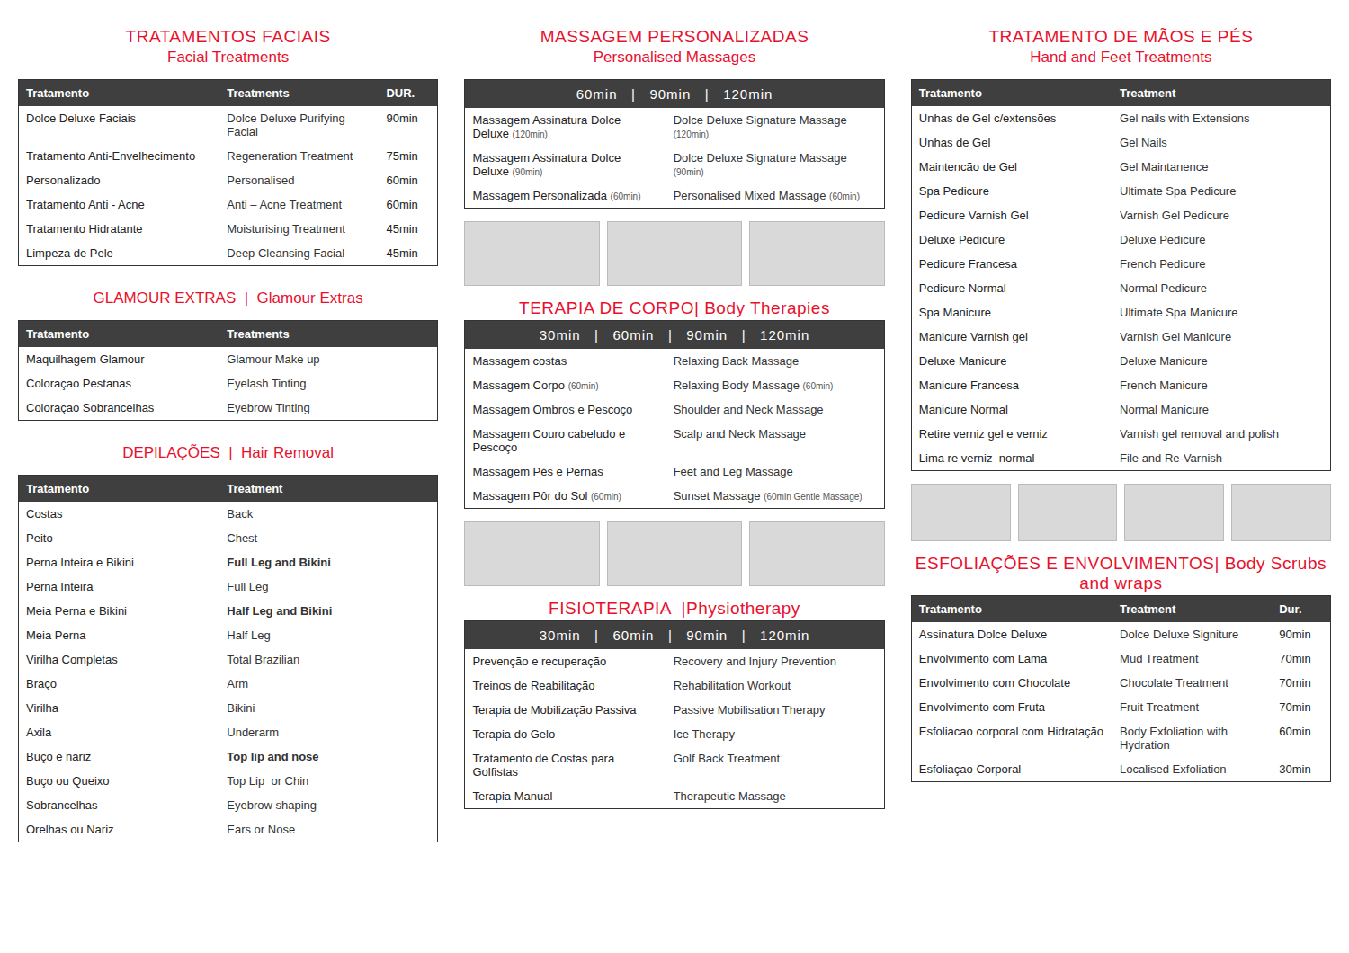TRATAMENTOS FACIAIS
Facial Treatments
| Tratamento | Treatments | DUR. |
| --- | --- | --- |
| Dolce Deluxe Faciais | Dolce Deluxe Purifying Facial | 90min |
| Tratamento Anti-Envelhecimento | Regeneration Treatment | 75min |
| Personalizado | Personalised | 60min |
| Tratamento Anti - Acne | Anti – Acne Treatment | 60min |
| Tratamento Hidratante | Moisturising Treatment | 45min |
| Limpeza de Pele | Deep Cleansing Facial | 45min |
GLAMOUR EXTRAS | Glamour Extras
| Tratamento | Treatments |
| --- | --- |
| Maquilhagem Glamour | Glamour Make up |
| Coloraçao Pestanas | Eyelash Tinting |
| Coloraçao Sobrancelhas | Eyebrow Tinting |
DEPILAÇÕES | Hair Removal
| Tratamento | Treatment |
| --- | --- |
| Costas | Back |
| Peito | Chest |
| Perna Inteira e Bikini | Full Leg and Bikini |
| Perna Inteira | Full Leg |
| Meia Perna e Bikini | Half Leg and Bikini |
| Meia Perna | Half Leg |
| Virilha Completas | Total Brazilian |
| Braço | Arm |
| Virilha | Bikini |
| Axila | Underarm |
| Buço e nariz | Top lip and nose |
| Buço ou Queixo | Top Lip or Chin |
| Sobrancelhas | Eyebrow shaping |
| Orelhas ou Nariz | Ears or Nose |
MASSAGEM PERSONALIZADAS
Personalised Massages
| 60min / 90min / 120min |
| --- |
| Massagem Assinatura Dolce Deluxe (120min) | Dolce Deluxe Signature Massage (120min) |
| Massagem Assinatura Dolce Deluxe (90min) | Dolce Deluxe Signature Massage (90min) |
| Massagem Personalizada (60min) | Personalised Mixed Massage (60min) |
TERAPIA DE CORPO| Body Therapies
| 30min / 60min / 90min / 120min |
| --- |
| Massagem costas | Relaxing Back Massage |
| Massagem Corpo (60min) | Relaxing Body Massage (60min) |
| Massagem Ombros e Pescoço | Shoulder and Neck Massage |
| Massagem Couro cabeludo e Pescoço | Scalp and Neck Massage |
| Massagem Pés e Pernas | Feet and Leg Massage |
| Massagem Pôr do Sol (60min) | Sunset Massage (60min Gentle Massage) |
FISIOTERAPIA |Physiotherapy
| 30min / 60min / 90min / 120min |
| --- |
| Prevenção e recuperação | Recovery and Injury Prevention |
| Treinos de Reabilitação | Rehabilitation Workout |
| Terapia de Mobilização Passiva | Passive Mobilisation Therapy |
| Terapia do Gelo | Ice Therapy |
| Tratamento de Costas para Golfistas | Golf Back Treatment |
| Terapia Manual | Therapeutic Massage |
TRATAMENTO DE MÃOS E PÉS
Hand and Feet Treatments
| Tratamento | Treatment |
| --- | --- |
| Unhas de Gel c/extensões | Gel nails with Extensions |
| Unhas de Gel | Gel Nails |
| Maintencão de Gel | Gel Maintanence |
| Spa Pedicure | Ultimate Spa Pedicure |
| Pedicure Varnish Gel | Varnish Gel Pedicure |
| Deluxe Pedicure | Deluxe Pedicure |
| Pedicure Francesa | French Pedicure |
| Pedicure Normal | Normal Pedicure |
| Spa Manicure | Ultimate Spa Manicure |
| Manicure Varnish gel | Varnish Gel Manicure |
| Deluxe Manicure | Deluxe Manicure |
| Manicure Francesa | French Manicure |
| Manicure Normal | Normal Manicure |
| Retire verniz gel e verniz | Varnish gel removal and polish |
| Lima re verniz normal | File and Re-Varnish |
ESFOLIAÇÕES E ENVOLVIMENTOS| Body Scrubs and wraps
| Tratamento | Treatment | Dur. |
| --- | --- | --- |
| Assinatura Dolce Deluxe | Dolce Deluxe Signiture | 90min |
| Envolvimento com Lama | Mud Treatment | 70min |
| Envolvimento com Chocolate | Chocolate Treatment | 70min |
| Envolvimento com Fruta | Fruit Treatment | 70min |
| Esfoliacao corporal com Hidratação | Body Exfoliation with Hydration | 60min |
| Esfoliaçao Corporal | Localised Exfoliation | 30min |